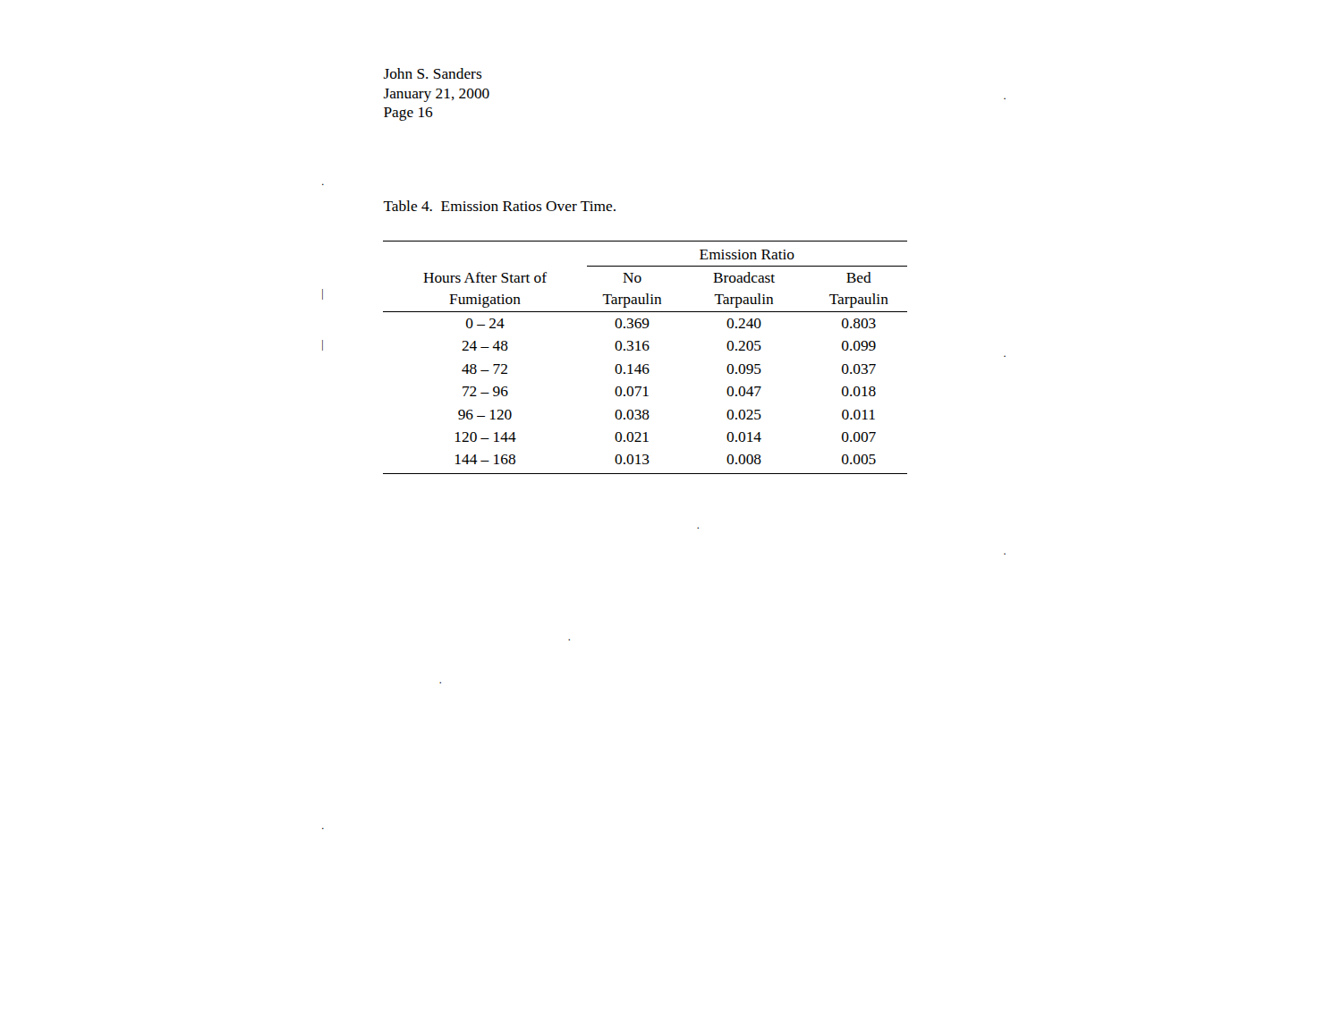John S. Sanders
January 21, 2000
Page 16
Table 4. Emission Ratios Over Time.
| | Emission Ratio |
| --- | --- |
| Hours After Start of Fumigation | No Tarpaulin | Broadcast Tarpaulin | Bed Tarpaulin |
| 0 – 24 | 0.369 | 0.240 | 0.803 |
| 24 – 48 | 0.316 | 0.205 | 0.099 |
| 48 – 72 | 0.146 | 0.095 | 0.037 |
| 72 – 96 | 0.071 | 0.047 | 0.018 |
| 96 – 120 | 0.038 | 0.025 | 0.011 |
| 120 – 144 | 0.021 | 0.014 | 0.007 |
| 144 – 168 | 0.013 | 0.008 | 0.005 |
. | | . . . . . . .